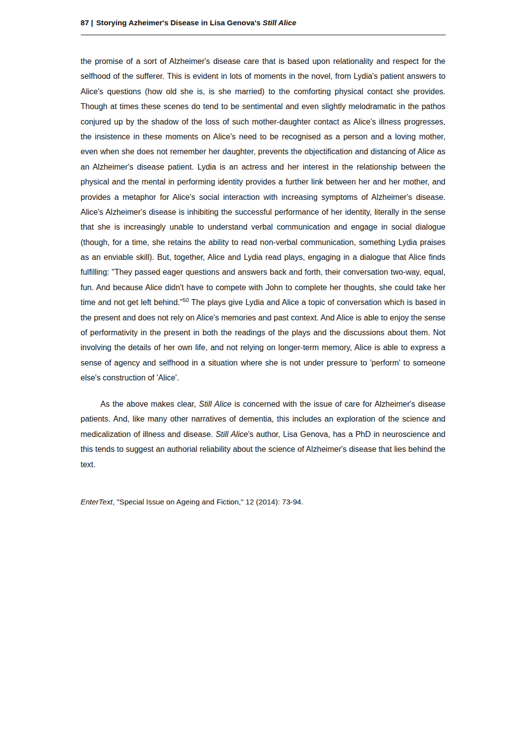87 |Storying Azheimer's Disease in Lisa Genova's Still Alice
the promise of a sort of Alzheimer's disease care that is based upon relationality and respect for the selfhood of the sufferer. This is evident in lots of moments in the novel, from Lydia's patient answers to Alice's questions (how old she is, is she married) to the comforting physical contact she provides. Though at times these scenes do tend to be sentimental and even slightly melodramatic in the pathos conjured up by the shadow of the loss of such mother-daughter contact as Alice's illness progresses, the insistence in these moments on Alice's need to be recognised as a person and a loving mother, even when she does not remember her daughter, prevents the objectification and distancing of Alice as an Alzheimer's disease patient. Lydia is an actress and her interest in the relationship between the physical and the mental in performing identity provides a further link between her and her mother, and provides a metaphor for Alice's social interaction with increasing symptoms of Alzheimer's disease. Alice's Alzheimer's disease is inhibiting the successful performance of her identity, literally in the sense that she is increasingly unable to understand verbal communication and engage in social dialogue (though, for a time, she retains the ability to read non-verbal communication, something Lydia praises as an enviable skill). But, together, Alice and Lydia read plays, engaging in a dialogue that Alice finds fulfilling: "They passed eager questions and answers back and forth, their conversation two-way, equal, fun. And because Alice didn't have to compete with John to complete her thoughts, she could take her time and not get left behind."50 The plays give Lydia and Alice a topic of conversation which is based in the present and does not rely on Alice's memories and past context. And Alice is able to enjoy the sense of performativity in the present in both the readings of the plays and the discussions about them. Not involving the details of her own life, and not relying on longer-term memory, Alice is able to express a sense of agency and selfhood in a situation where she is not under pressure to 'perform' to someone else's construction of 'Alice'.
As the above makes clear, Still Alice is concerned with the issue of care for Alzheimer's disease patients. And, like many other narratives of dementia, this includes an exploration of the science and medicalization of illness and disease. Still Alice's author, Lisa Genova, has a PhD in neuroscience and this tends to suggest an authorial reliability about the science of Alzheimer's disease that lies behind the text.
EnterText, "Special Issue on Ageing and Fiction," 12 (2014): 73-94.